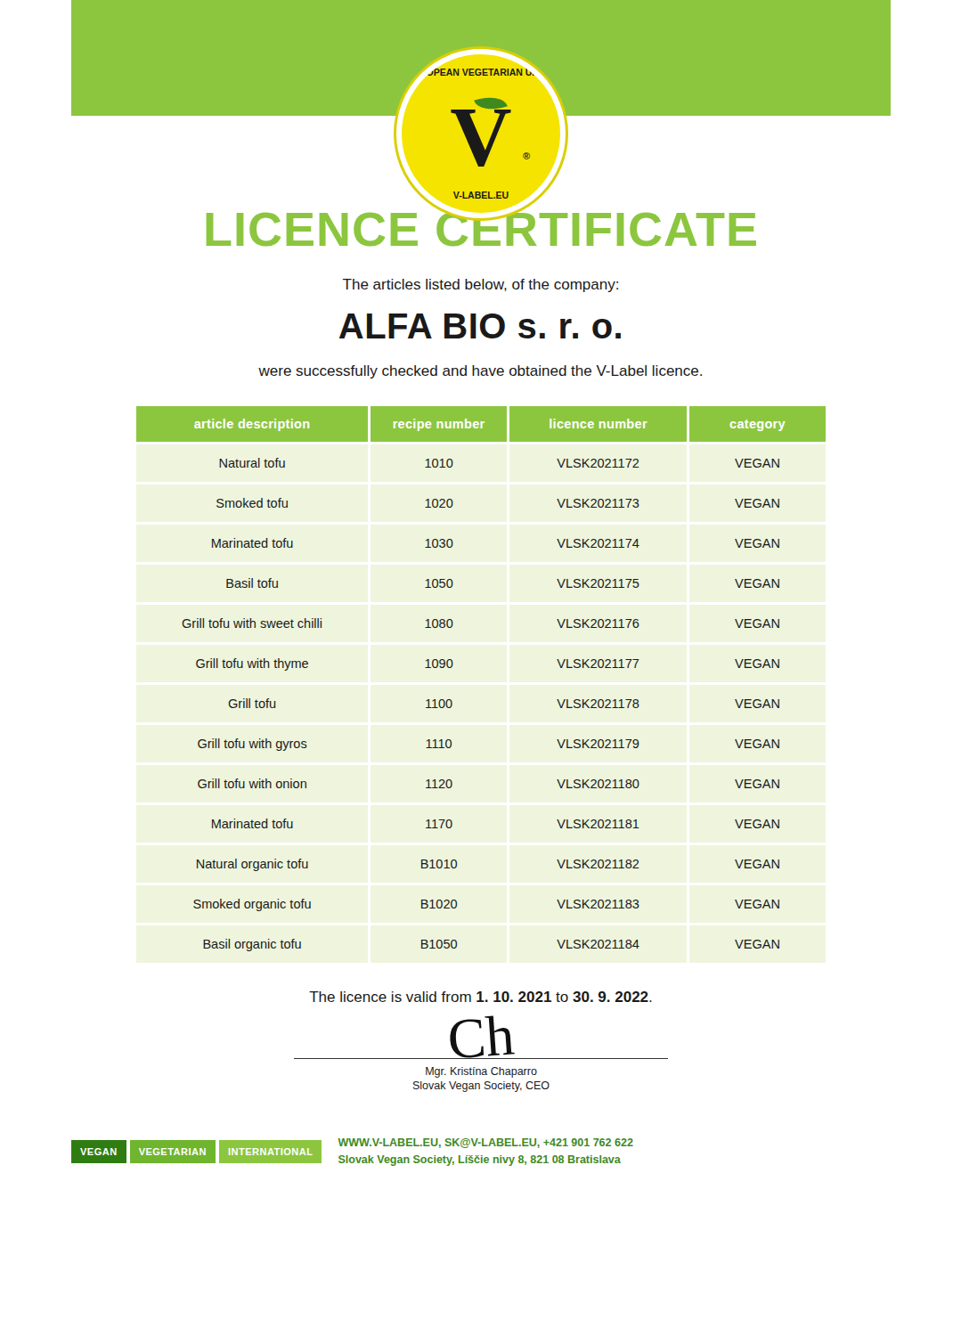European Vegetarian Union V V-Label.eu ®
Licence Certificate
The articles listed below, of the company:
ALFA BIO s. r. o.
were successfully checked and have obtained the V-Label licence.
| article description | recipe number | licence number | category |
| --- | --- | --- | --- |
| Natural tofu | 1010 | VLSK2021172 | VEGAN |
| Smoked tofu | 1020 | VLSK2021173 | VEGAN |
| Marinated tofu | 1030 | VLSK2021174 | VEGAN |
| Basil tofu | 1050 | VLSK2021175 | VEGAN |
| Grill tofu with sweet chilli | 1080 | VLSK2021176 | VEGAN |
| Grill tofu with thyme | 1090 | VLSK2021177 | VEGAN |
| Grill tofu | 1100 | VLSK2021178 | VEGAN |
| Grill tofu with gyros | 1110 | VLSK2021179 | VEGAN |
| Grill tofu with onion | 1120 | VLSK2021180 | VEGAN |
| Marinated tofu | 1170 | VLSK2021181 | VEGAN |
| Natural organic tofu | B1010 | VLSK2021182 | VEGAN |
| Smoked organic tofu | B1020 | VLSK2021183 | VEGAN |
| Basil organic tofu | B1050 | VLSK2021184 | VEGAN |
The licence is valid from 1. 10. 2021 to 30. 9. 2022.
Ch
Mgr. Kristína Chaparro
Slovak Vegan Society, CEO
Vegan Vegetarian International
WWW.V-LABEL.EU, SK@V-LABEL.EU, +421 901 762 622
Slovak Vegan Society, Líščie nivy 8, 821 08 Bratislava